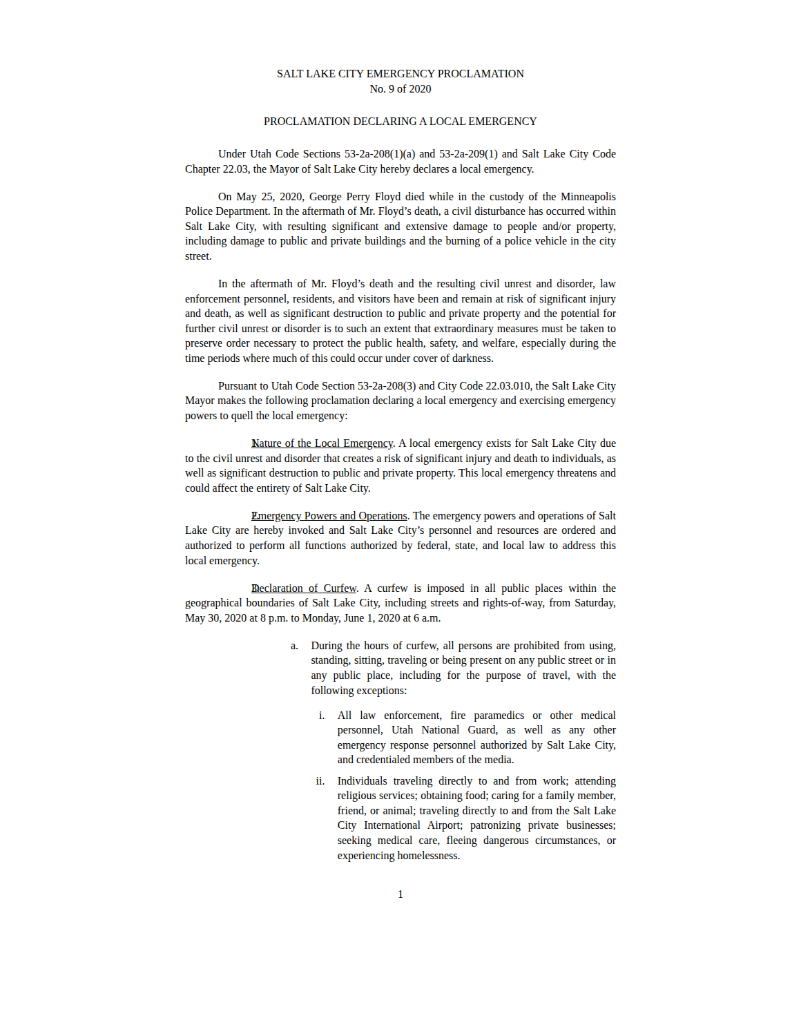SALT LAKE CITY EMERGENCY PROCLAMATION
No. 9 of 2020
PROCLAMATION DECLARING A LOCAL EMERGENCY
Under Utah Code Sections 53-2a-208(1)(a) and 53-2a-209(1) and Salt Lake City Code Chapter 22.03, the Mayor of Salt Lake City hereby declares a local emergency.
On May 25, 2020, George Perry Floyd died while in the custody of the Minneapolis Police Department. In the aftermath of Mr. Floyd’s death, a civil disturbance has occurred within Salt Lake City, with resulting significant and extensive damage to people and/or property, including damage to public and private buildings and the burning of a police vehicle in the city street.
In the aftermath of Mr. Floyd’s death and the resulting civil unrest and disorder, law enforcement personnel, residents, and visitors have been and remain at risk of significant injury and death, as well as significant destruction to public and private property and the potential for further civil unrest or disorder is to such an extent that extraordinary measures must be taken to preserve order necessary to protect the public health, safety, and welfare, especially during the time periods where much of this could occur under cover of darkness.
Pursuant to Utah Code Section 53-2a-208(3) and City Code 22.03.010, the Salt Lake City Mayor makes the following proclamation declaring a local emergency and exercising emergency powers to quell the local emergency:
1. Nature of the Local Emergency. A local emergency exists for Salt Lake City due to the civil unrest and disorder that creates a risk of significant injury and death to individuals, as well as significant destruction to public and private property. This local emergency threatens and could affect the entirety of Salt Lake City.
2. Emergency Powers and Operations. The emergency powers and operations of Salt Lake City are hereby invoked and Salt Lake City’s personnel and resources are ordered and authorized to perform all functions authorized by federal, state, and local law to address this local emergency.
3. Declaration of Curfew. A curfew is imposed in all public places within the geographical boundaries of Salt Lake City, including streets and rights-of-way, from Saturday, May 30, 2020 at 8 p.m. to Monday, June 1, 2020 at 6 a.m.
During the hours of curfew, all persons are prohibited from using, standing, sitting, traveling or being present on any public street or in any public place, including for the purpose of travel, with the following exceptions:
All law enforcement, fire paramedics or other medical personnel, Utah National Guard, as well as any other emergency response personnel authorized by Salt Lake City, and credentialed members of the media.
Individuals traveling directly to and from work; attending religious services; obtaining food; caring for a family member, friend, or animal; traveling directly to and from the Salt Lake City International Airport; patronizing private businesses; seeking medical care, fleeing dangerous circumstances, or experiencing homelessness.
1